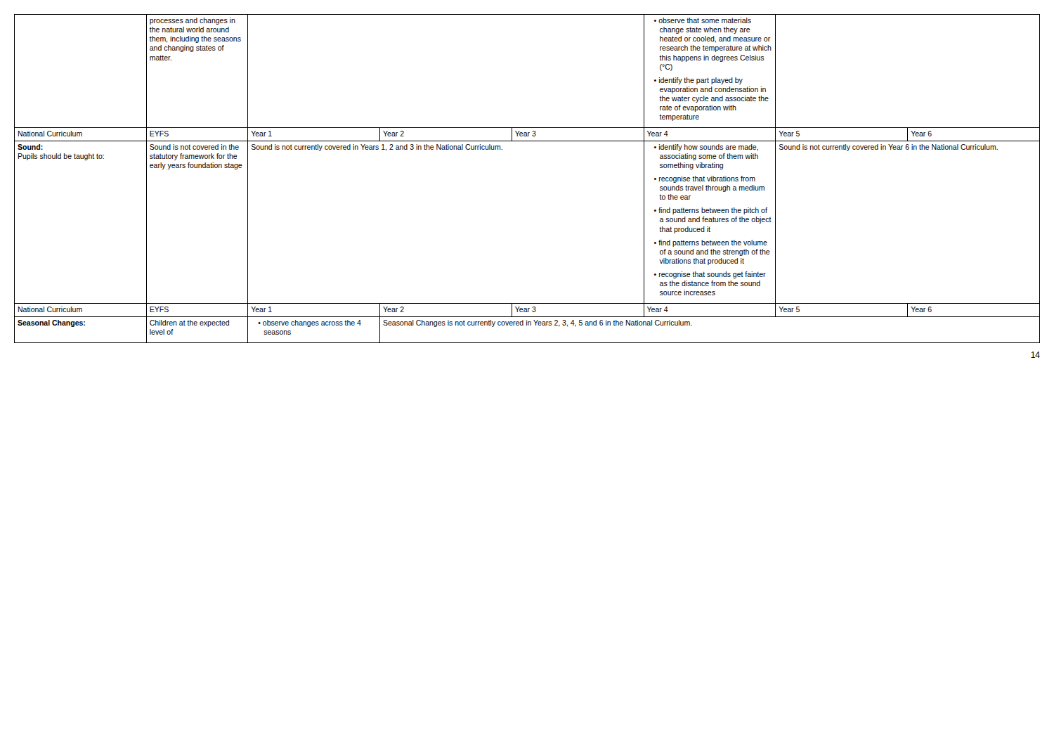| | processes and changes in the natural world around them, including the seasons and changing states of matter. | | observe that some materials change state when they are heated or cooled, and measure or research the temperature at which this happens in degrees Celsius (°C) identify the part played by evaporation and condensation in the water cycle and associate the rate of evaporation with temperature | |
| National Curriculum | EYFS | Year 1 | Year 2 | Year 3 | Year 4 | Year 5 | Year 6 |
| Sound: Pupils should be taught to: | Sound is not covered in the statutory framework for the early years foundation stage | Sound is not currently covered in Years 1, 2 and 3 in the National Curriculum. | identify how sounds are made, associating some of them with something vibrating recognise that vibrations from sounds travel through a medium to the ear find patterns between the pitch of a sound and features of the object that produced it find patterns between the volume of a sound and the strength of the vibrations that produced it recognise that sounds get fainter as the distance from the sound source increases | Sound is not currently covered in Year 6 in the National Curriculum. |
| National Curriculum | EYFS | Year 1 | Year 2 | Year 3 | Year 4 | Year 5 | Year 6 |
| Seasonal Changes: | Children at the expected level of | observe changes across the 4 seasons | Seasonal Changes is not currently covered in Years 2, 3, 4, 5 and 6 in the National Curriculum. |
14